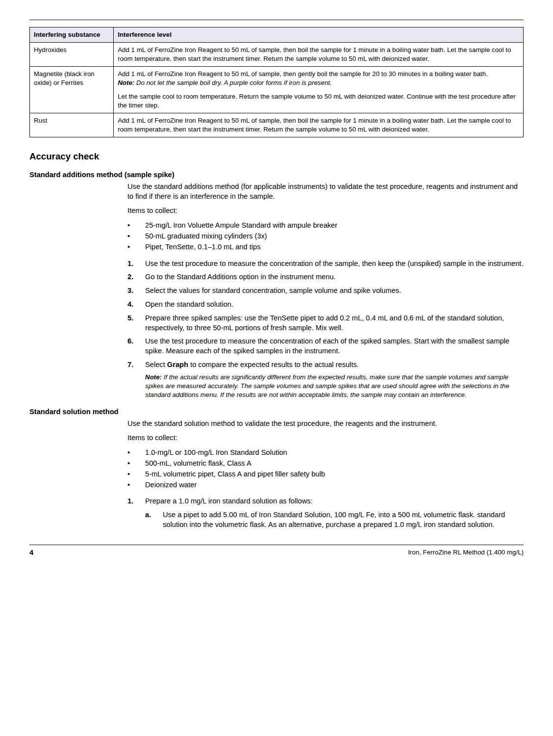| Interfering substance | Interference level |
| --- | --- |
| Hydroxides | Add 1 mL of FerroZine Iron Reagent to 50 mL of sample, then boil the sample for 1 minute in a boiling water bath. Let the sample cool to room temperature, then start the instrument timer. Return the sample volume to 50 mL with deionized water. |
| Magnetite (black iron oxide) or Ferrites | Add 1 mL of FerroZine Iron Reagent to 50 mL of sample, then gently boil the sample for 20 to 30 minutes in a boiling water bath. Note: Do not let the sample boil dry. A purple color forms if iron is present. Let the sample cool to room temperature. Return the sample volume to 50 mL with deionized water. Continue with the test procedure after the timer step. |
| Rust | Add 1 mL of FerroZine Iron Reagent to 50 mL of sample, then boil the sample for 1 minute in a boiling water bath. Let the sample cool to room temperature, then start the instrument timer. Return the sample volume to 50 mL with deionized water. |
Accuracy check
Standard additions method (sample spike)
Use the standard additions method (for applicable instruments) to validate the test procedure, reagents and instrument and to find if there is an interference in the sample.
Items to collect:
25-mg/L Iron Voluette Ampule Standard with ampule breaker
50-mL graduated mixing cylinders (3x)
Pipet, TenSette, 0.1–1.0 mL and tips
Use the test procedure to measure the concentration of the sample, then keep the (unspiked) sample in the instrument.
Go to the Standard Additions option in the instrument menu.
Select the values for standard concentration, sample volume and spike volumes.
Open the standard solution.
Prepare three spiked samples: use the TenSette pipet to add 0.2 mL, 0.4 mL and 0.6 mL of the standard solution, respectively, to three 50-mL portions of fresh sample. Mix well.
Use the test procedure to measure the concentration of each of the spiked samples. Start with the smallest sample spike. Measure each of the spiked samples in the instrument.
Select Graph to compare the expected results to the actual results.
Note: If the actual results are significantly different from the expected results, make sure that the sample volumes and sample spikes are measured accurately. The sample volumes and sample spikes that are used should agree with the selections in the standard additions menu. If the results are not within acceptable limits, the sample may contain an interference.
Standard solution method
Use the standard solution method to validate the test procedure, the reagents and the instrument.
Items to collect:
1.0-mg/L or 100-mg/L Iron Standard Solution
500-mL, volumetric flask, Class A
5-mL volumetric pipet, Class A and pipet filler safety bulb
Deionized water
Prepare a 1.0 mg/L iron standard solution as follows:
Use a pipet to add 5.00 mL of Iron Standard Solution, 100 mg/L Fe, into a 500 mL volumetric flask. standard solution into the volumetric flask. As an alternative, purchase a prepared 1.0 mg/L iron standard solution.
4 Iron, FerroZine RL Method (1.400 mg/L)